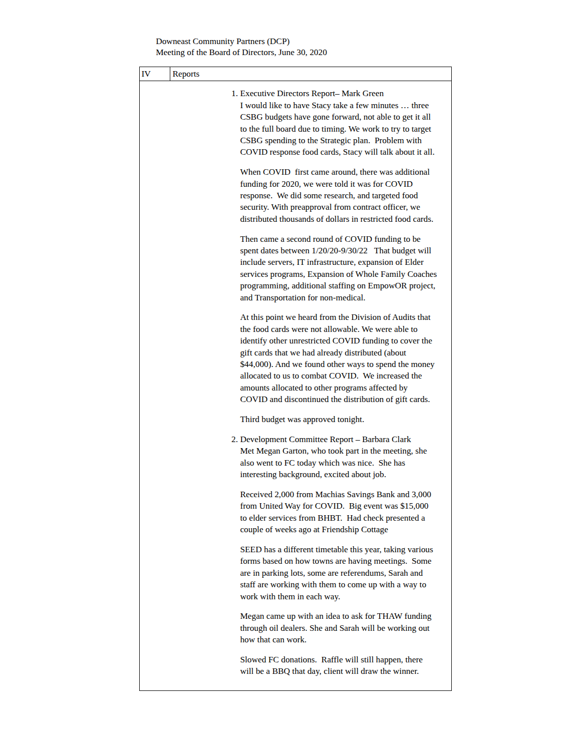Downeast Community Partners (DCP)
Meeting of the Board of Directors, June 30, 2020
| IV | Reports |
| Executive Directors Report– Mark Green I would like to have Stacy take a few minutes … three CSBG budgets have gone forward, not able to get it all to the full board due to timing. We work to try to target CSBG spending to the Strategic plan. Problem with COVID response food cards, Stacy will talk about it all. When COVID first came around, there was additional funding for 2020, we were told it was for COVID response. We did some research, and targeted food security. With preapproval from contract officer, we distributed thousands of dollars in restricted food cards. Then came a second round of COVID funding to be spent dates between 1/20/20-9/30/22 That budget will include servers, IT infrastructure, expansion of Elder services programs, Expansion of Whole Family Coaches programming, additional staffing on EmpowOR project, and Transportation for non-medical. At this point we heard from the Division of Audits that the food cards were not allowable. We were able to identify other unrestricted COVID funding to cover the gift cards that we had already distributed (about $44,000). And we found other ways to spend the money allocated to us to combat COVID. We increased the amounts allocated to other programs affected by COVID and discontinued the distribution of gift cards. Third budget was approved tonight. Development Committee Report – Barbara Clark Met Megan Garton, who took part in the meeting, she also went to FC today which was nice. She has interesting background, excited about job. Received 2,000 from Machias Savings Bank and 3,000 from United Way for COVID. Big event was $15,000 to elder services from BHBT. Had check presented a couple of weeks ago at Friendship Cottage SEED has a different timetable this year, taking various forms based on how towns are having meetings. Some are in parking lots, some are referendums, Sarah and staff are working with them to come up with a way to work with them in each way. Megan came up with an idea to ask for THAW funding through oil dealers. She and Sarah will be working out how that can work. Slowed FC donations. Raffle will still happen, there will be a BBQ that day, client will draw the winner. |